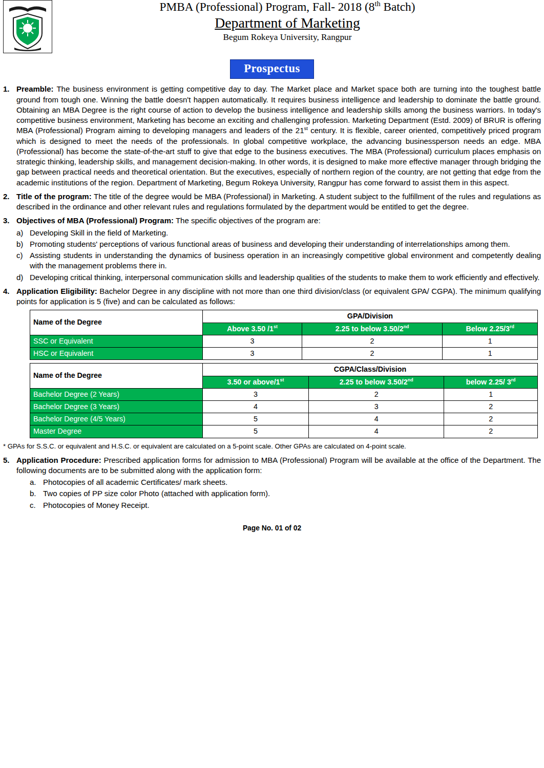PMBA (Professional) Program, Fall- 2018 (8th Batch)
Department of Marketing
Begum Rokeya University, Rangpur
Prospectus
Preamble: The business environment is getting competitive day to day. The Market place and Market space both are turning into the toughest battle ground from tough one. Winning the battle doesn't happen automatically. It requires business intelligence and leadership to dominate the battle ground. Obtaining an MBA Degree is the right course of action to develop the business intelligence and leadership skills among the business warriors. In today's competitive business environment, Marketing has become an exciting and challenging profession. Marketing Department (Estd. 2009) of BRUR is offering MBA (Professional) Program aiming to developing managers and leaders of the 21st century. It is flexible, career oriented, competitively priced program which is designed to meet the needs of the professionals. In global competitive workplace, the advancing businessperson needs an edge. MBA (Professional) has become the state-of-the-art stuff to give that edge to the business executives. The MBA (Professional) curriculum places emphasis on strategic thinking, leadership skills, and management decision-making. In other words, it is designed to make more effective manager through bridging the gap between practical needs and theoretical orientation. But the executives, especially of northern region of the country, are not getting that edge from the academic institutions of the region. Department of Marketing, Begum Rokeya University, Rangpur has come forward to assist them in this aspect.
Title of the program: The title of the degree would be MBA (Professional) in Marketing. A student subject to the fulfillment of the rules and regulations as described in the ordinance and other relevant rules and regulations formulated by the department would be entitled to get the degree.
Objectives of MBA (Professional) Program: The specific objectives of the program are:
Developing Skill in the field of Marketing.
Promoting students' perceptions of various functional areas of business and developing their understanding of interrelationships among them.
Assisting students in understanding the dynamics of business operation in an increasingly competitive global environment and competently dealing with the management problems there in.
Developing critical thinking, interpersonal communication skills and leadership qualities of the students to make them to work efficiently and effectively.
Application Eligibility: Bachelor Degree in any discipline with not more than one third division/class (or equivalent GPA/ CGPA). The minimum qualifying points for application is 5 (five) and can be calculated as follows:
| Name of the Degree | GPA/Division |
| --- | --- |
| Above 3.50 /1 st | 2.25 to below 3.50/2 nd | Below 2.25/3 rd |
| SSC or Equivalent | 3 | 2 | 1 |
| HSC or Equivalent | 3 | 2 | 1 |
| Name of the Degree | CGPA/Class/Division |
| --- | --- |
| 3.50 or above/1 st | 2.25 to below 3.50/2 nd | below 2.25/ 3 rd |
| Bachelor Degree (2 Years) | 3 | 2 | 1 |
| Bachelor Degree (3 Years) | 4 | 3 | 2 |
| Bachelor Degree (4/5 Years) | 5 | 4 | 2 |
| Master Degree | 5 | 4 | 2 |
* GPAs for S.S.C. or equivalent and H.S.C. or equivalent are calculated on a 5-point scale. Other GPAs are calculated on 4-point scale.
Application Procedure: Prescribed application forms for admission to MBA (Professional) Program will be available at the office of the Department. The following documents are to be submitted along with the application form:
Photocopies of all academic Certificates/ mark sheets.
Two copies of PP size color Photo (attached with application form).
Photocopies of Money Receipt.
Page No. 01 of 02